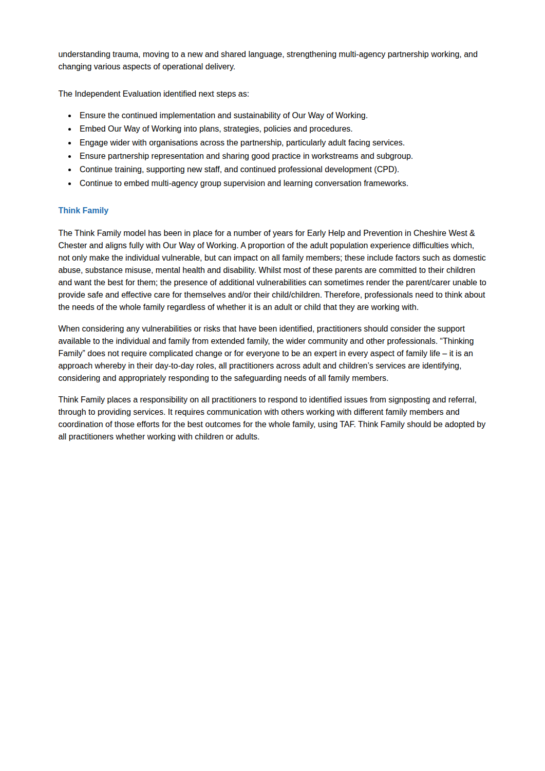understanding trauma, moving to a new and shared language, strengthening multi-agency partnership working, and changing various aspects of operational delivery.
The Independent Evaluation identified next steps as:
Ensure the continued implementation and sustainability of Our Way of Working.
Embed Our Way of Working into plans, strategies, policies and procedures.
Engage wider with organisations across the partnership, particularly adult facing services.
Ensure partnership representation and sharing good practice in workstreams and subgroup.
Continue training, supporting new staff, and continued professional development (CPD).
Continue to embed multi-agency group supervision and learning conversation frameworks.
Think Family
The Think Family model has been in place for a number of years for Early Help and Prevention in Cheshire West & Chester and aligns fully with Our Way of Working. A proportion of the adult population experience difficulties which, not only make the individual vulnerable, but can impact on all family members; these include factors such as domestic abuse, substance misuse, mental health and disability. Whilst most of these parents are committed to their children and want the best for them; the presence of additional vulnerabilities can sometimes render the parent/carer unable to provide safe and effective care for themselves and/or their child/children. Therefore, professionals need to think about the needs of the whole family regardless of whether it is an adult or child that they are working with.
When considering any vulnerabilities or risks that have been identified, practitioners should consider the support available to the individual and family from extended family, the wider community and other professionals. “Thinking Family” does not require complicated change or for everyone to be an expert in every aspect of family life – it is an approach whereby in their day-to-day roles, all practitioners across adult and children’s services are identifying, considering and appropriately responding to the safeguarding needs of all family members.
Think Family places a responsibility on all practitioners to respond to identified issues from signposting and referral, through to providing services. It requires communication with others working with different family members and coordination of those efforts for the best outcomes for the whole family, using TAF. Think Family should be adopted by all practitioners whether working with children or adults.